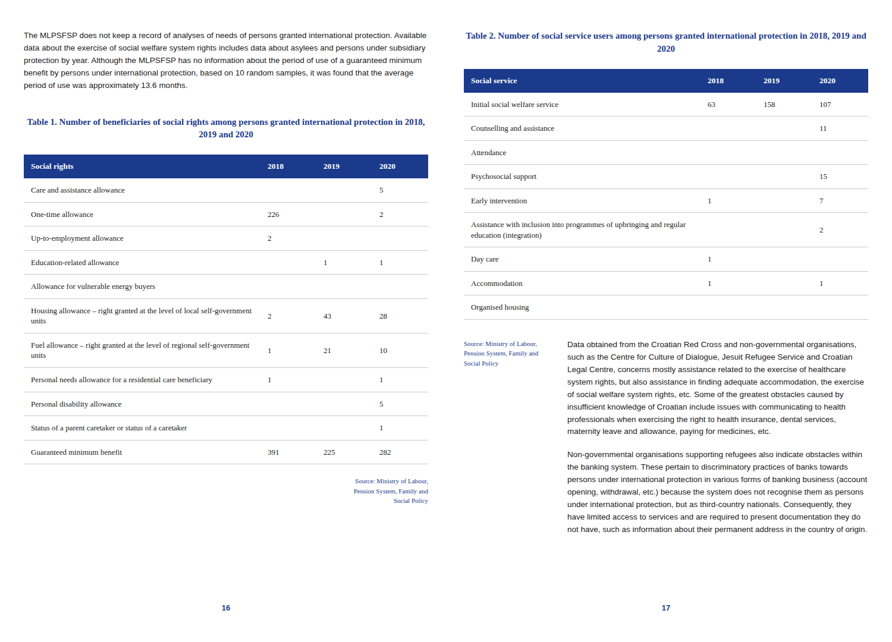The MLPSFSP does not keep a record of analyses of needs of persons granted international protection. Available data about the exercise of social welfare system rights includes data about asylees and persons under subsidiary protection by year. Although the MLPSFSP has no information about the period of use of a guaranteed minimum benefit by persons under international protection, based on 10 random samples, it was found that the average period of use was approximately 13.6 months.
Table 1. Number of beneficiaries of social rights among persons granted international protection in 2018, 2019 and 2020
| Social rights | 2018 | 2019 | 2020 |
| --- | --- | --- | --- |
| Care and assistance allowance | | | 5 |
| One-time allowance | 226 | | 2 |
| Up-to-employment allowance | 2 | | |
| Education-related allowance | | 1 | 1 |
| Allowance for vulnerable energy buyers | | | |
| Housing allowance – right granted at the level of local self-government units | 2 | 43 | 28 |
| Fuel allowance – right granted at the level of regional self-government units | 1 | 21 | 10 |
| Personal needs allowance for a residential care beneficiary | 1 | | 1 |
| Personal disability allowance | | | 5 |
| Status of a parent caretaker or status of a caretaker | | | 1 |
| Guaranteed minimum benefit | 391 | 225 | 282 |
Source: Ministry of Labour,
Pension System, Family and
Social Policy
16
Table 2. Number of social service users among persons granted international protection in 2018, 2019 and 2020
| Social service | 2018 | 2019 | 2020 |
| --- | --- | --- | --- |
| Initial social welfare service | 63 | 158 | 107 |
| Counselling and assistance | | | 11 |
| Attendance | | | |
| Psychosocial support | | | 15 |
| Early intervention | 1 | | 7 |
| Assistance with inclusion into programmes of upbringing and regular education (integration) | | | 2 |
| Day care | 1 | | |
| Accommodation | 1 | | 1 |
| Organised housing | | | |
Source: Ministry of Labour,
Pension System, Family and
Social Policy
Data obtained from the Croatian Red Cross and non-governmental organisations, such as the Centre for Culture of Dialogue, Jesuit Refugee Service and Croatian Legal Centre, concerns mostly assistance related to the exercise of healthcare system rights, but also assistance in finding adequate accommodation, the exercise of social welfare system rights, etc. Some of the greatest obstacles caused by insufficient knowledge of Croatian include issues with communicating to health professionals when exercising the right to health insurance, dental services, maternity leave and allowance, paying for medicines, etc.
Non-governmental organisations supporting refugees also indicate obstacles within the banking system. These pertain to discriminatory practices of banks towards persons under international protection in various forms of banking business (account opening, withdrawal, etc.) because the system does not recognise them as persons under international protection, but as third-country nationals. Consequently, they have limited access to services and are required to present documentation they do not have, such as information about their permanent address in the country of origin.
17